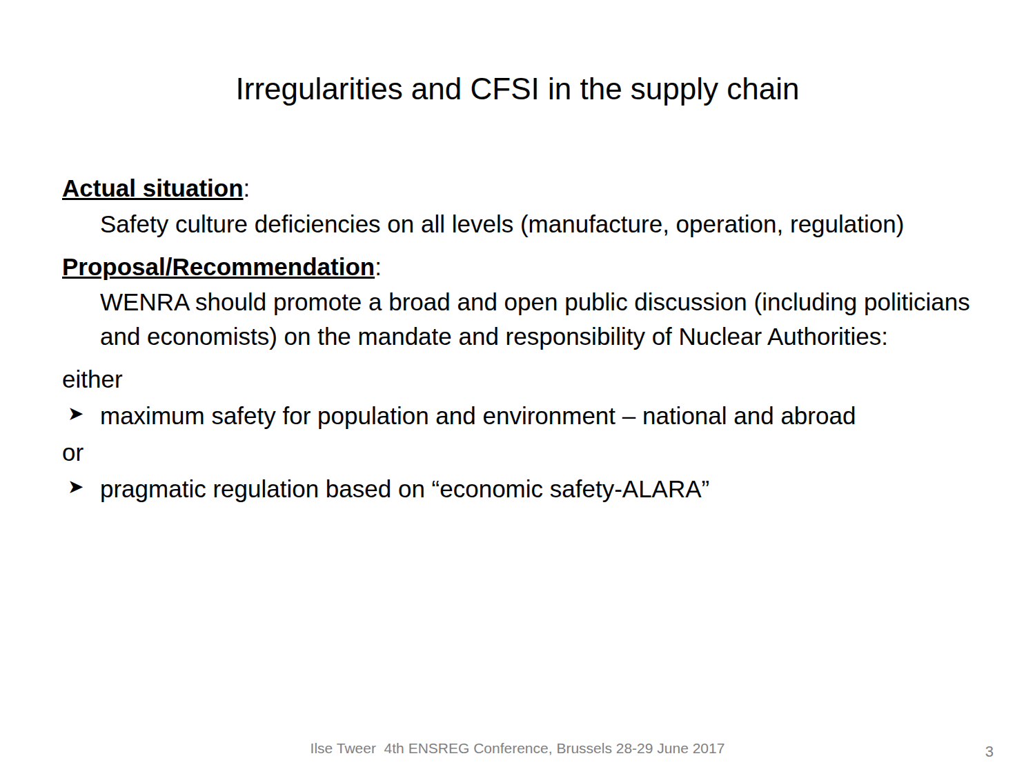Irregularities and CFSI in the supply chain
Actual situation:
Safety culture deficiencies on all levels (manufacture, operation, regulation)
Proposal/Recommendation:
WENRA should promote a broad and open public discussion (including politicians and economists) on the mandate and responsibility of Nuclear Authorities:
either
maximum safety for population and environment – national and abroad
or
pragmatic regulation based on “economic safety-ALARA”
Ilse Tweer 4th ENSREG Conference, Brussels 28-29 June 2017
3